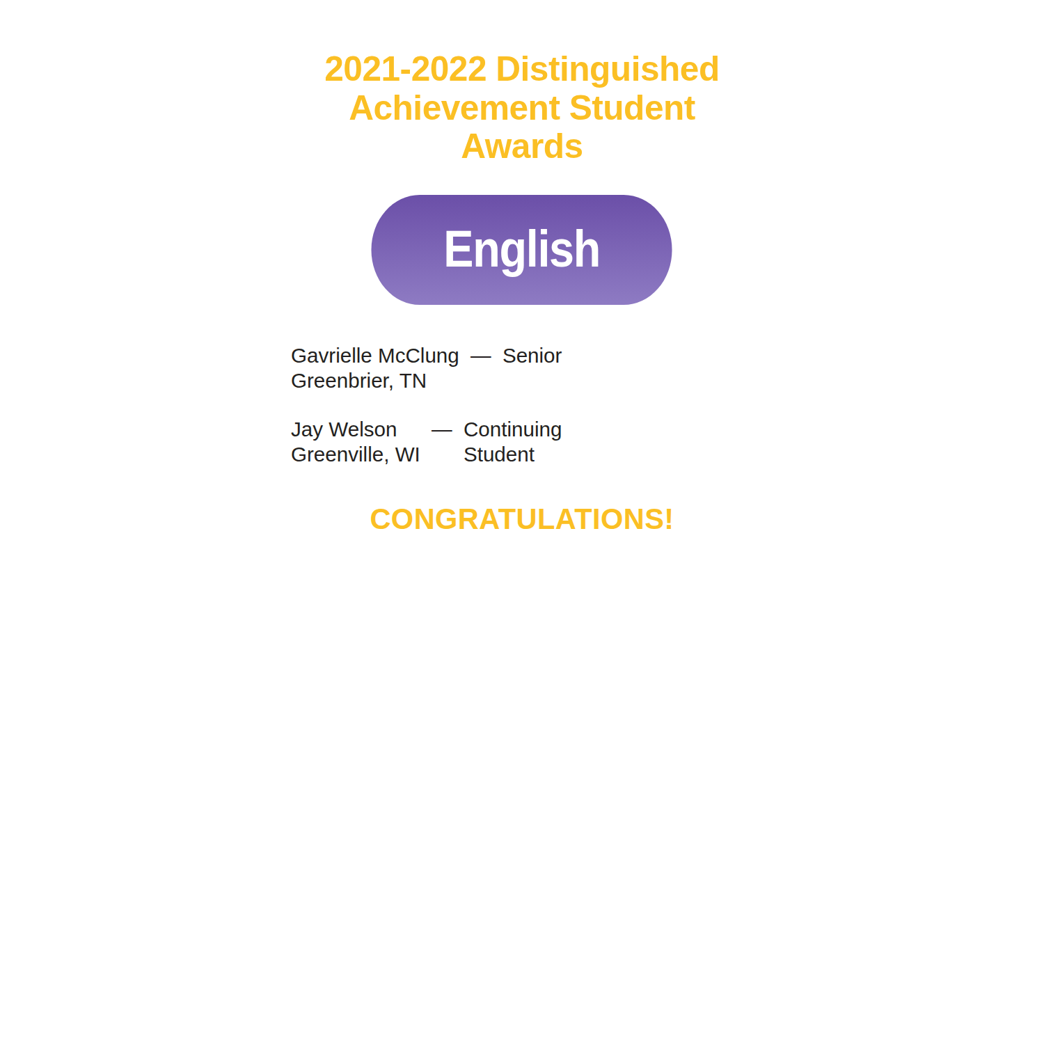2021-2022 Distinguished Achievement Student Awards
English
Gavrielle McClung — Senior Greenbrier, TN
Jay Welson — Continuing Greenville, WI Student
CONGRATULATIONS!